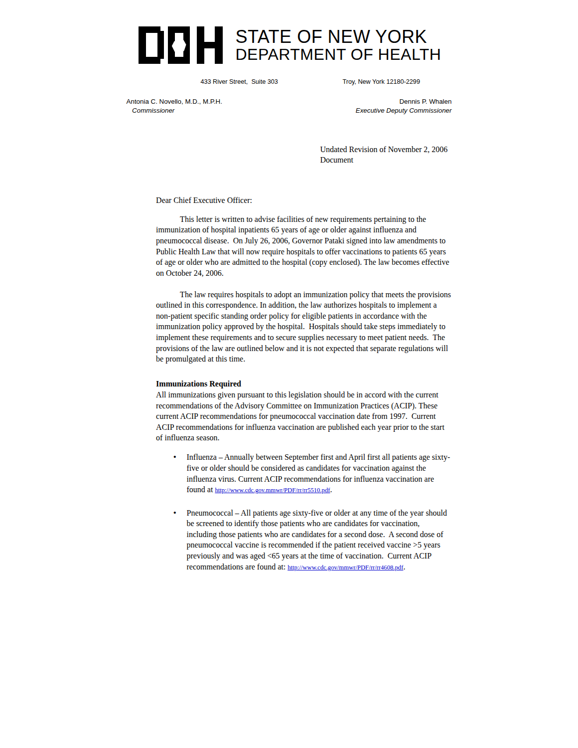STATE OF NEW YORK
DEPARTMENT OF HEALTH
433 River Street, Suite 303 Troy, New York 12180-2299
Antonia C. Novello, M.D., M.P.H.
Commissioner
Dennis P. Whalen
Executive Deputy Commissioner
Undated Revision of November 2, 2006
Document
Dear Chief Executive Officer:
This letter is written to advise facilities of new requirements pertaining to the immunization of hospital inpatients 65 years of age or older against influenza and pneumococcal disease. On July 26, 2006, Governor Pataki signed into law amendments to Public Health Law that will now require hospitals to offer vaccinations to patients 65 years of age or older who are admitted to the hospital (copy enclosed). The law becomes effective on October 24, 2006.
The law requires hospitals to adopt an immunization policy that meets the provisions outlined in this correspondence. In addition, the law authorizes hospitals to implement a non-patient specific standing order policy for eligible patients in accordance with the immunization policy approved by the hospital. Hospitals should take steps immediately to implement these requirements and to secure supplies necessary to meet patient needs. The provisions of the law are outlined below and it is not expected that separate regulations will be promulgated at this time.
Immunizations Required
All immunizations given pursuant to this legislation should be in accord with the current recommendations of the Advisory Committee on Immunization Practices (ACIP). These current ACIP recommendations for pneumococcal vaccination date from 1997. Current ACIP recommendations for influenza vaccination are published each year prior to the start of influenza season.
Influenza – Annually between September first and April first all patients age sixty-five or older should be considered as candidates for vaccination against the influenza virus. Current ACIP recommendations for influenza vaccination are found at http://www.cdc.gov.mmwr/PDF/rr/rr5510.pdf.
Pneumococcal – All patients age sixty-five or older at any time of the year should be screened to identify those patients who are candidates for vaccination, including those patients who are candidates for a second dose. A second dose of pneumococcal vaccine is recommended if the patient received vaccine >5 years previously and was aged <65 years at the time of vaccination. Current ACIP recommendations are found at: http://www.cdc.gov/mmwr/PDF/rr/rr4608.pdf.